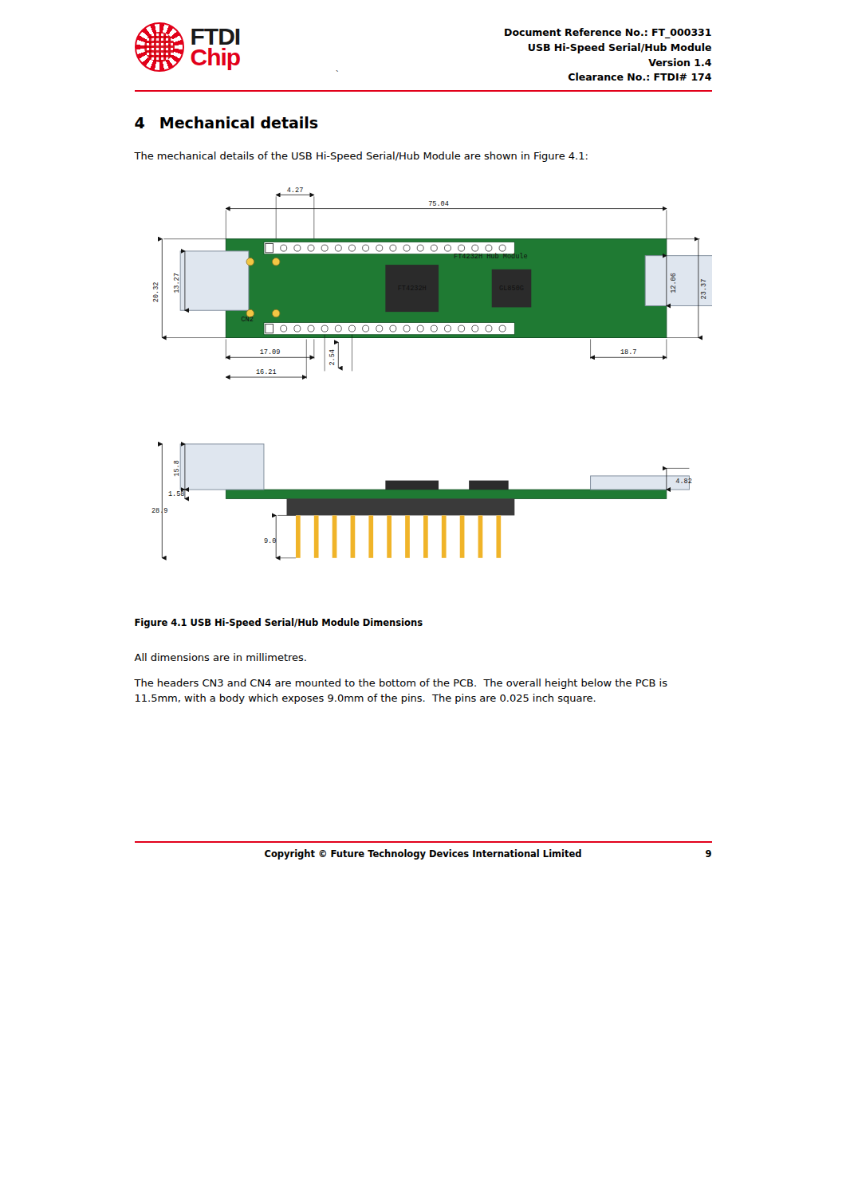FTDI Chip
Document Reference No.: FT_000331
USB Hi-Speed Serial/Hub Module
Version 1.4
Clearance No.: FTDI# 174
`
4 Mechanical details
The mechanical details of the USB Hi-Speed Serial/Hub Module are shown in Figure 4.1:
USB Hi-Speed Serial/Hub Module Dimensions Top view and side view mechanical drawing of the module with dimensions in millimetres. 75.04 4.27 FT4232H Hub Module FT4232H GL850G CN2 20.32 13.27 12.06 23.37 17.09 16.21 2.54 18.7 15.8 1.58 28.9 9.0 4.82
Figure 4.1 USB Hi-Speed Serial/Hub Module Dimensions
All dimensions are in millimetres.
The headers CN3 and CN4 are mounted to the bottom of the PCB. The overall height below the PCB is 11.5mm, with a body which exposes 9.0mm of the pins. The pins are 0.025 inch square.
Copyright © Future Technology Devices International Limited 9